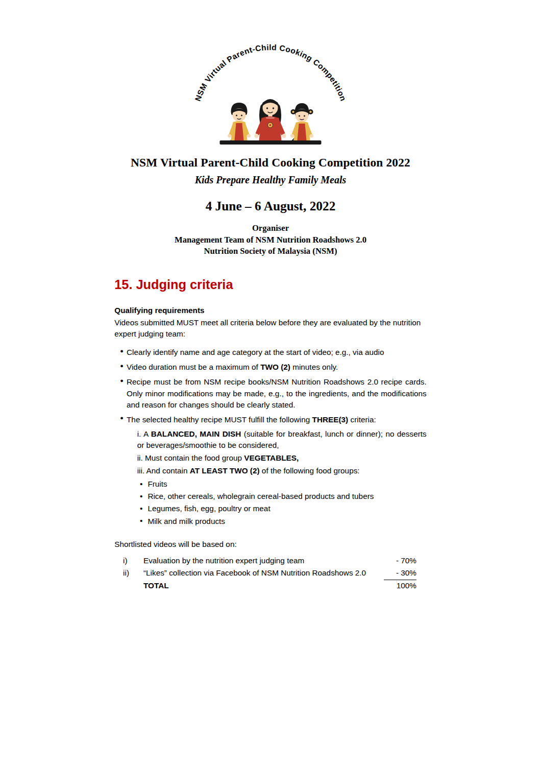NSM Virtual Parent-Child Cooking Competition
NSM Virtual Parent-Child Cooking Competition 2022
Kids Prepare Healthy Family Meals
4 June – 6 August, 2022
Organiser Management Team of NSM Nutrition Roadshows 2.0
Nutrition Society of Malaysia (NSM)
15. Judging criteria
Qualifying requirements
Videos submitted MUST meet all criteria below before they are evaluated by the nutrition expert judging team:
Clearly identify name and age category at the start of video; e.g., via audio
Video duration must be a maximum of TWO (2) minutes only.
Recipe must be from NSM recipe books/NSM Nutrition Roadshows 2.0 recipe cards. Only minor modifications may be made, e.g., to the ingredients, and the modifications and reason for changes should be clearly stated.
The selected healthy recipe MUST fulfill the following THREE(3) criteria:
i. A BALANCED, MAIN DISH (suitable for breakfast, lunch or dinner); no desserts or beverages/smoothie to be considered,
ii. Must contain the food group VEGETABLES,
iii. And contain AT LEAST TWO (2) of the following food groups:
Fruits
Rice, other cereals, wholegrain cereal-based products and tubers
Legumes, fish, egg, poultry or meat
Milk and milk products
Shortlisted videos will be based on:
| i) | Evaluation by the nutrition expert judging team | - 70% |
| ii) | “Likes” collection via Facebook of NSM Nutrition Roadshows 2.0 | - 30% |
| | TOTAL | 100% |